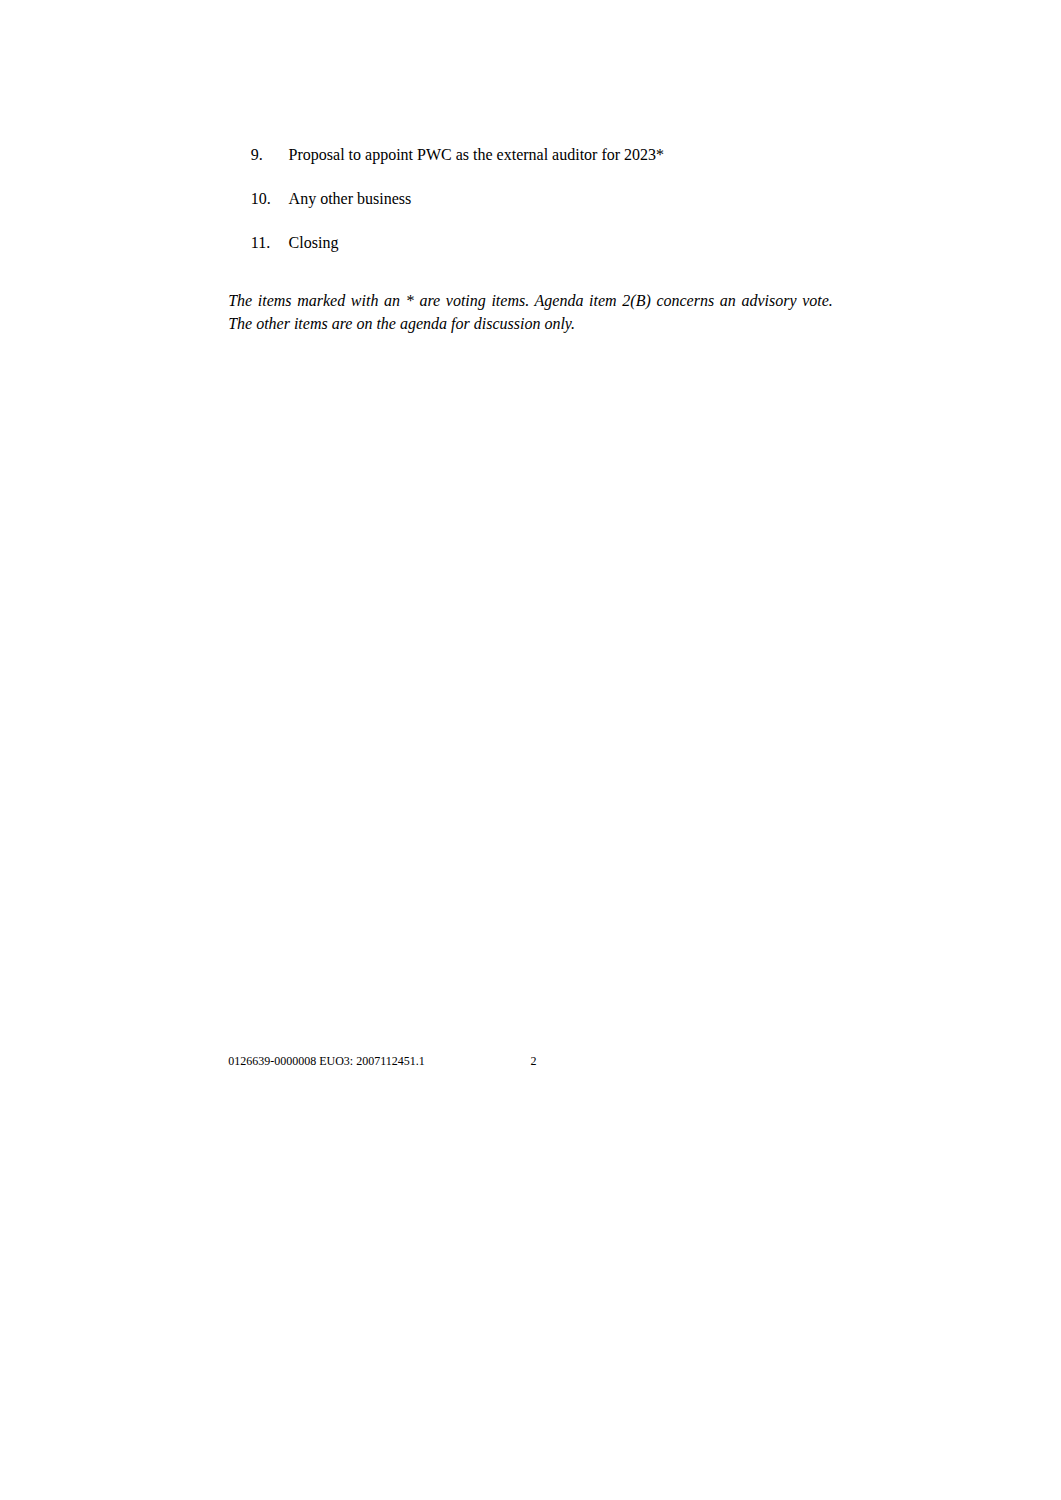9. Proposal to appoint PWC as the external auditor for 2023*
10. Any other business
11. Closing
The items marked with an * are voting items. Agenda item 2(B) concerns an advisory vote. The other items are on the agenda for discussion only.
0126639-0000008 EUO3: 2007112451.1 2